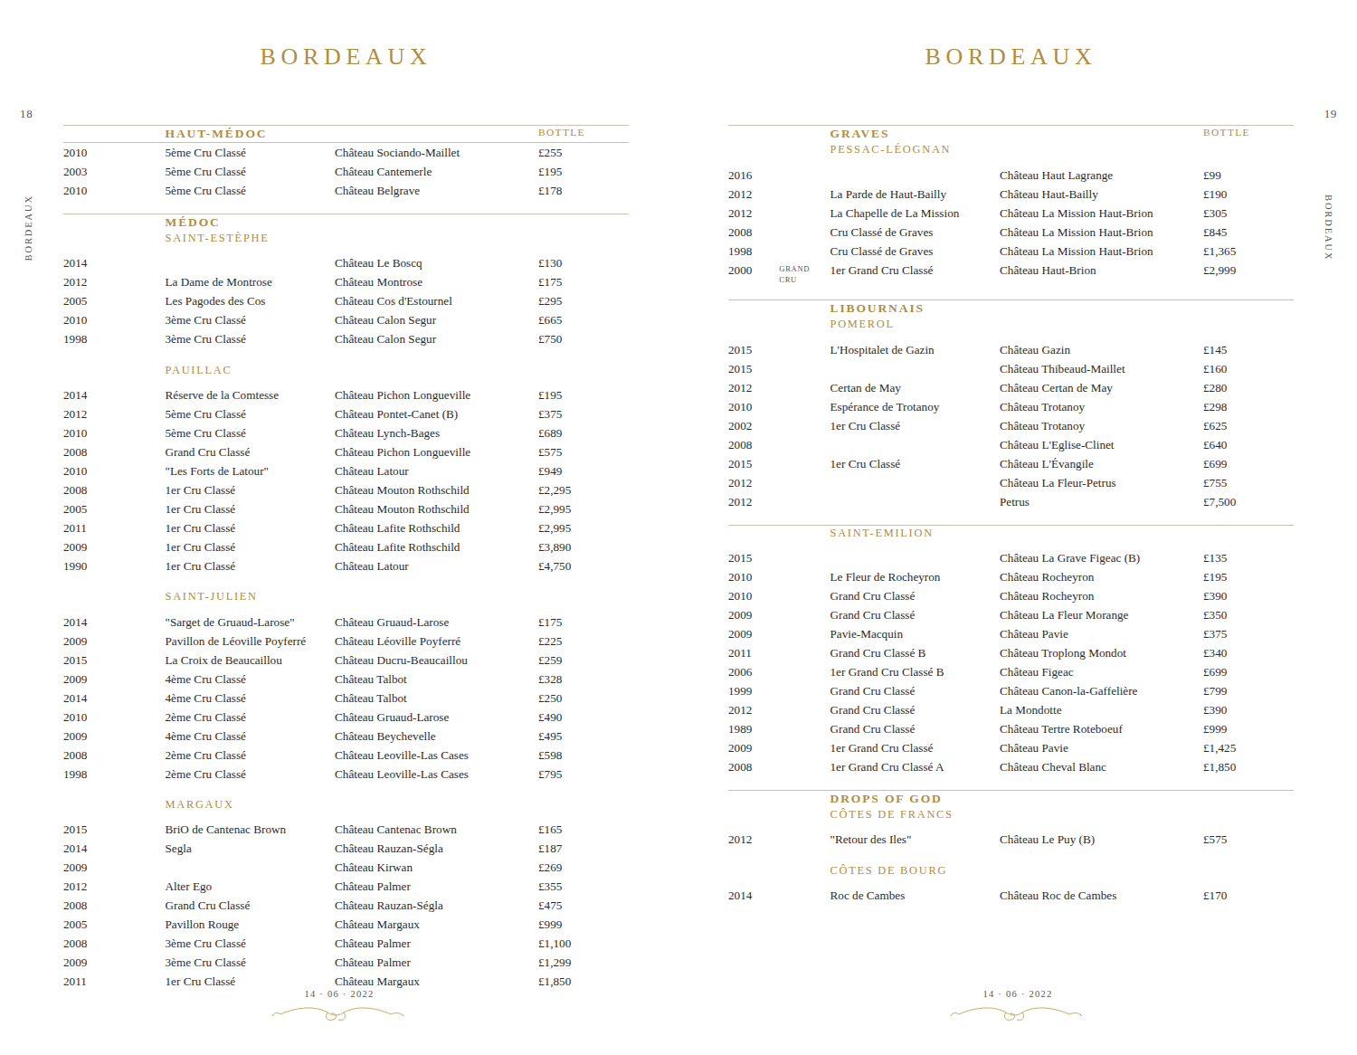18
Bordeaux
Bordeaux
| | Haut-Médoc | | Bottle |
| 2010 | | 5ème Cru Classé | Château Sociando-Maillet | £255 |
| 2003 | | 5ème Cru Classé | Château Cantemerle | £195 |
| 2010 | | 5ème Cru Classé | Château Belgrave | £178 |
| | Médoc | |
| | Saint-Estèphe | |
| 2014 | | | Château Le Boscq | £130 |
| 2012 | | La Dame de Montrose | Château Montrose | £175 |
| 2005 | | Les Pagodes des Cos | Château Cos d'Estournel | £295 |
| 2010 | | 3ème Cru Classé | Château Calon Segur | £665 |
| 1998 | | 3ème Cru Classé | Château Calon Segur | £750 |
| | Pauillac | |
| 2014 | | Réserve de la Comtesse | Château Pichon Longueville | £195 |
| 2012 | | 5ème Cru Classé | Château Pontet-Canet (B) | £375 |
| 2010 | | 5ème Cru Classé | Château Lynch-Bages | £689 |
| 2008 | | Grand Cru Classé | Château Pichon Longueville | £575 |
| 2010 | | "Les Forts de Latour" | Château Latour | £949 |
| 2008 | | 1er Cru Classé | Château Mouton Rothschild | £2,295 |
| 2005 | | 1er Cru Classé | Château Mouton Rothschild | £2,995 |
| 2011 | | 1er Cru Classé | Château Lafite Rothschild | £2,995 |
| 2009 | | 1er Cru Classé | Château Lafite Rothschild | £3,890 |
| 1990 | | 1er Cru Classé | Château Latour | £4,750 |
| | Saint-Julien | |
| 2014 | | "Sarget de Gruaud-Larose" | Château Gruaud-Larose | £175 |
| 2009 | | Pavillon de Léoville Poyferré | Château Léoville Poyferré | £225 |
| 2015 | | La Croix de Beaucaillou | Château Ducru-Beaucaillou | £259 |
| 2009 | | 4ème Cru Classé | Château Talbot | £328 |
| 2014 | | 4ème Cru Classé | Château Talbot | £250 |
| 2010 | | 2ème Cru Classé | Château Gruaud-Larose | £490 |
| 2009 | | 4ème Cru Classé | Château Beychevelle | £495 |
| 2008 | | 2ème Cru Classé | Château Leoville-Las Cases | £598 |
| 1998 | | 2ème Cru Classé | Château Leoville-Las Cases | £795 |
| | Margaux | |
| 2015 | | BriO de Cantenac Brown | Château Cantenac Brown | £165 |
| 2014 | | Segla | Château Rauzan-Ségla | £187 |
| 2009 | | | Château Kirwan | £269 |
| 2012 | | Alter Ego | Château Palmer | £355 |
| 2008 | | Grand Cru Classé | Château Rauzan-Ségla | £475 |
| 2005 | | Pavillon Rouge | Château Margaux | £999 |
| 2008 | | 3ème Cru Classé | Château Palmer | £1,100 |
| 2009 | | 3ème Cru Classé | Château Palmer | £1,299 |
| 2011 | | 1er Cru Classé | Château Margaux | £1,850 |
14 · 06 · 2022
19
Bordeaux
Bordeaux
| | Graves | | Bottle |
| | Pessac-Léognan | |
| 2016 | | | Château Haut Lagrange | £99 |
| 2012 | | La Parde de Haut-Bailly | Château Haut-Bailly | £190 |
| 2012 | | La Chapelle de La Mission | Château La Mission Haut-Brion | £305 |
| 2008 | | Cru Classé de Graves | Château La Mission Haut-Brion | £845 |
| 1998 | | Cru Classé de Graves | Château La Mission Haut-Brion | £1,365 |
| 2000 | Grand Cru | 1er Grand Cru Classé | Château Haut-Brion | £2,999 |
| | Libournais | |
| | Pomerol | |
| 2015 | | L'Hospitalet de Gazin | Château Gazin | £145 |
| 2015 | | | Château Thibeaud-Maillet | £160 |
| 2012 | | Certan de May | Château Certan de May | £280 |
| 2010 | | Espérance de Trotanoy | Château Trotanoy | £298 |
| 2002 | | 1er Cru Classé | Château Trotanoy | £625 |
| 2008 | | | Château L'Eglise-Clinet | £640 |
| 2015 | | 1er Cru Classé | Château L'Évangile | £699 |
| 2012 | | | Château La Fleur-Petrus | £755 |
| 2012 | | | Petrus | £7,500 |
| | Saint-Emilion | |
| 2015 | | | Château La Grave Figeac (B) | £135 |
| 2010 | | Le Fleur de Rocheyron | Château Rocheyron | £195 |
| 2010 | | Grand Cru Classé | Château Rocheyron | £390 |
| 2009 | | Grand Cru Classé | Château La Fleur Morange | £350 |
| 2009 | | Pavie-Macquin | Château Pavie | £375 |
| 2011 | | Grand Cru Classé B | Château Troplong Mondot | £340 |
| 2006 | | 1er Grand Cru Classé B | Château Figeac | £699 |
| 1999 | | Grand Cru Classé | Château Canon-la-Gaffelière | £799 |
| 2012 | | Grand Cru Classé | La Mondotte | £390 |
| 1989 | | Grand Cru Classé | Château Tertre Roteboeuf | £999 |
| 2009 | | 1er Grand Cru Classé | Château Pavie | £1,425 |
| 2008 | | 1er Grand Cru Classé A | Château Cheval Blanc | £1,850 |
| | Drops of God | |
| | Côtes de Francs | |
| 2012 | | "Retour des Iles" | Château Le Puy (B) | £575 |
| | Côtes de Bourg | |
| 2014 | | Roc de Cambes | Château Roc de Cambes | £170 |
14 · 06 · 2022